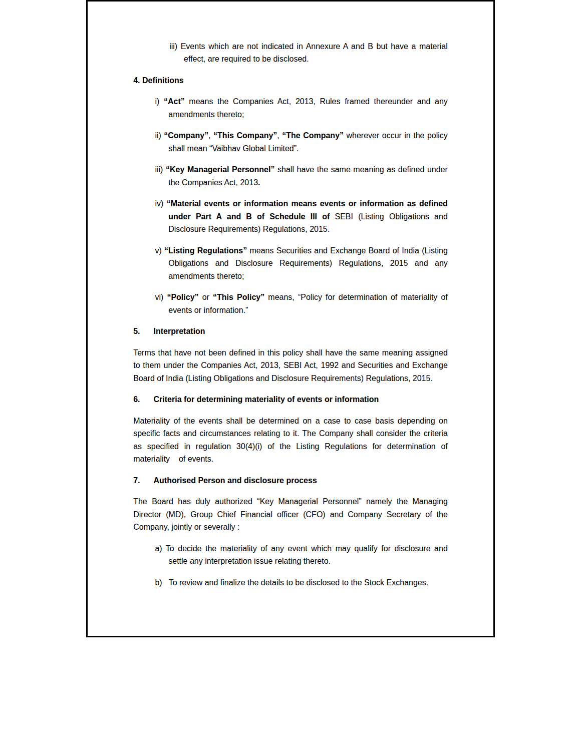iii) Events which are not indicated in Annexure A and B but have a material effect, are required to be disclosed.
4. Definitions
i) “Act” means the Companies Act, 2013, Rules framed thereunder and any amendments thereto;
ii) “Company”, “This Company”, “The Company” wherever occur in the policy shall mean “Vaibhav Global Limited”.
iii) “Key Managerial Personnel” shall have the same meaning as defined under the Companies Act, 2013.
iv) “Material events or information means events or information as defined under Part A and B of Schedule III of SEBI (Listing Obligations and Disclosure Requirements) Regulations, 2015.
v) “Listing Regulations” means Securities and Exchange Board of India (Listing Obligations and Disclosure Requirements) Regulations, 2015 and any amendments thereto;
vi) “Policy” or “This Policy” means, “Policy for determination of materiality of events or information.”
5. Interpretation
Terms that have not been defined in this policy shall have the same meaning assigned to them under the Companies Act, 2013, SEBI Act, 1992 and Securities and Exchange Board of India (Listing Obligations and Disclosure Requirements) Regulations, 2015.
6. Criteria for determining materiality of events or information
Materiality of the events shall be determined on a case to case basis depending on specific facts and circumstances relating to it. The Company shall consider the criteria as specified in regulation 30(4)(i) of the Listing Regulations for determination of materiality of events.
7. Authorised Person and disclosure process
The Board has duly authorized “Key Managerial Personnel” namely the Managing Director (MD), Group Chief Financial officer (CFO) and Company Secretary of the Company, jointly or severally :
a) To decide the materiality of any event which may qualify for disclosure and settle any interpretation issue relating thereto.
b) To review and finalize the details to be disclosed to the Stock Exchanges.